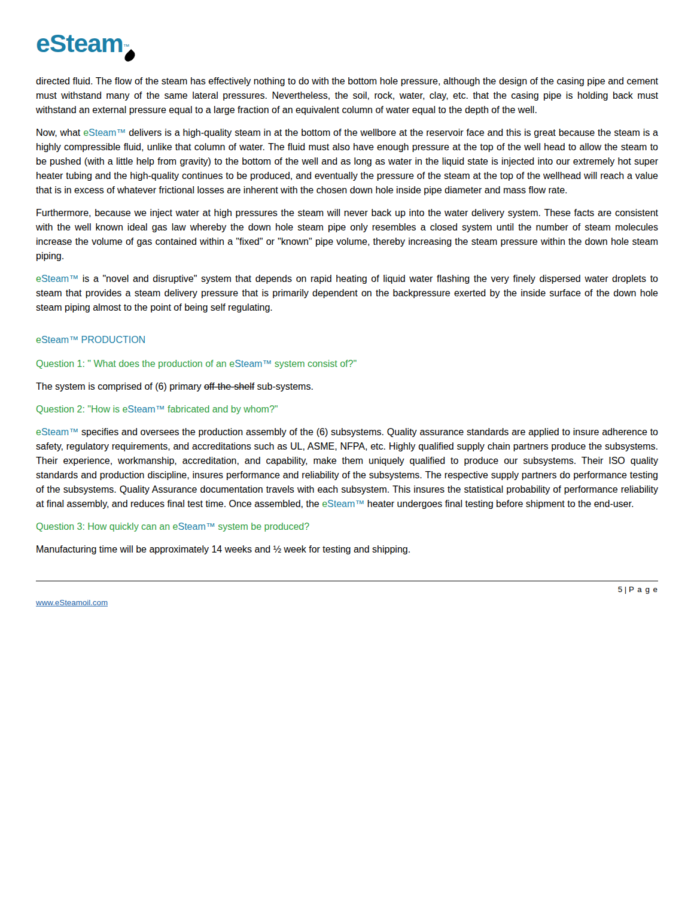eSteam™
directed fluid. The flow of the steam has effectively nothing to do with the bottom hole pressure, although the design of the casing pipe and cement must withstand many of the same lateral pressures. Nevertheless, the soil, rock, water, clay, etc. that the casing pipe is holding back must withstand an external pressure equal to a large fraction of an equivalent column of water equal to the depth of the well.
Now, what e Steam™ delivers is a high-quality steam in at the bottom of the wellbore at the reservoir face and this is great because the steam is a highly compressible fluid, unlike that column of water. The fluid must also have enough pressure at the top of the well head to allow the steam to be pushed (with a little help from gravity) to the bottom of the well and as long as water in the liquid state is injected into our extremely hot super heater tubing and the high-quality continues to be produced, and eventually the pressure of the steam at the top of the wellhead will reach a value that is in excess of whatever frictional losses are inherent with the chosen down hole inside pipe diameter and mass flow rate.
Furthermore, because we inject water at high pressures the steam will never back up into the water delivery system. These facts are consistent with the well known ideal gas law whereby the down hole steam pipe only resembles a closed system until the number of steam molecules increase the volume of gas contained within a "fixed" or "known" pipe volume, thereby increasing the steam pressure within the down hole steam piping.
e Steam™ is a "novel and disruptive" system that depends on rapid heating of liquid water flashing the very finely dispersed water droplets to steam that provides a steam delivery pressure that is primarily dependent on the backpressure exerted by the inside surface of the down hole steam piping almost to the point of being self regulating.
e Steam™ PRODUCTION
Question 1: " What does the production of an e Steam™ system consist of?"
The system is comprised of (6) primary off-the-shelf sub-systems.
Question 2: "How is e Steam™ fabricated and by whom?"
e Steam™ specifies and oversees the production assembly of the (6) subsystems. Quality assurance standards are applied to insure adherence to safety, regulatory requirements, and accreditations such as UL, ASME, NFPA, etc. Highly qualified supply chain partners produce the subsystems. Their experience, workmanship, accreditation, and capability, make them uniquely qualified to produce our subsystems. Their ISO quality standards and production discipline, insures performance and reliability of the subsystems. The respective supply partners do performance testing of the subsystems. Quality Assurance documentation travels with each subsystem. This insures the statistical probability of performance reliability at final assembly, and reduces final test time. Once assembled, the e Steam™ heater undergoes final testing before shipment to the end-user.
Question 3: How quickly can an e Steam™ system be produced?
Manufacturing time will be approximately 14 weeks and ½ week for testing and shipping.
5 | P a g e
www.eSteamoil.com